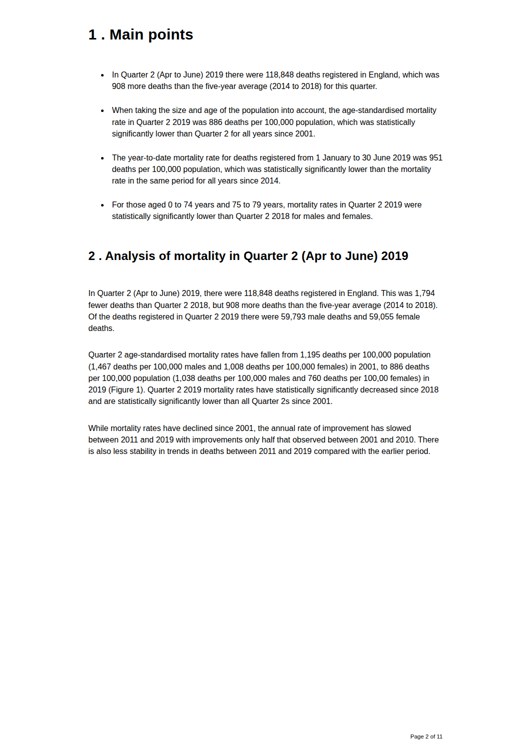1 . Main points
In Quarter 2 (Apr to June) 2019 there were 118,848 deaths registered in England, which was 908 more deaths than the five-year average (2014 to 2018) for this quarter.
When taking the size and age of the population into account, the age-standardised mortality rate in Quarter 2 2019 was 886 deaths per 100,000 population, which was statistically significantly lower than Quarter 2 for all years since 2001.
The year-to-date mortality rate for deaths registered from 1 January to 30 June 2019 was 951 deaths per 100,000 population, which was statistically significantly lower than the mortality rate in the same period for all years since 2014.
For those aged 0 to 74 years and 75 to 79 years, mortality rates in Quarter 2 2019 were statistically significantly lower than Quarter 2 2018 for males and females.
2 . Analysis of mortality in Quarter 2 (Apr to June) 2019
In Quarter 2 (Apr to June) 2019, there were 118,848 deaths registered in England. This was 1,794 fewer deaths than Quarter 2 2018, but 908 more deaths than the five-year average (2014 to 2018). Of the deaths registered in Quarter 2 2019 there were 59,793 male deaths and 59,055 female deaths.
Quarter 2 age-standardised mortality rates have fallen from 1,195 deaths per 100,000 population (1,467 deaths per 100,000 males and 1,008 deaths per 100,000 females) in 2001, to 886 deaths per 100,000 population (1,038 deaths per 100,000 males and 760 deaths per 100,00 females) in 2019 (Figure 1). Quarter 2 2019 mortality rates have statistically significantly decreased since 2018 and are statistically significantly lower than all Quarter 2s since 2001.
While mortality rates have declined since 2001, the annual rate of improvement has slowed between 2011 and 2019 with improvements only half that observed between 2001 and 2010. There is also less stability in trends in deaths between 2011 and 2019 compared with the earlier period.
Page 2 of 11